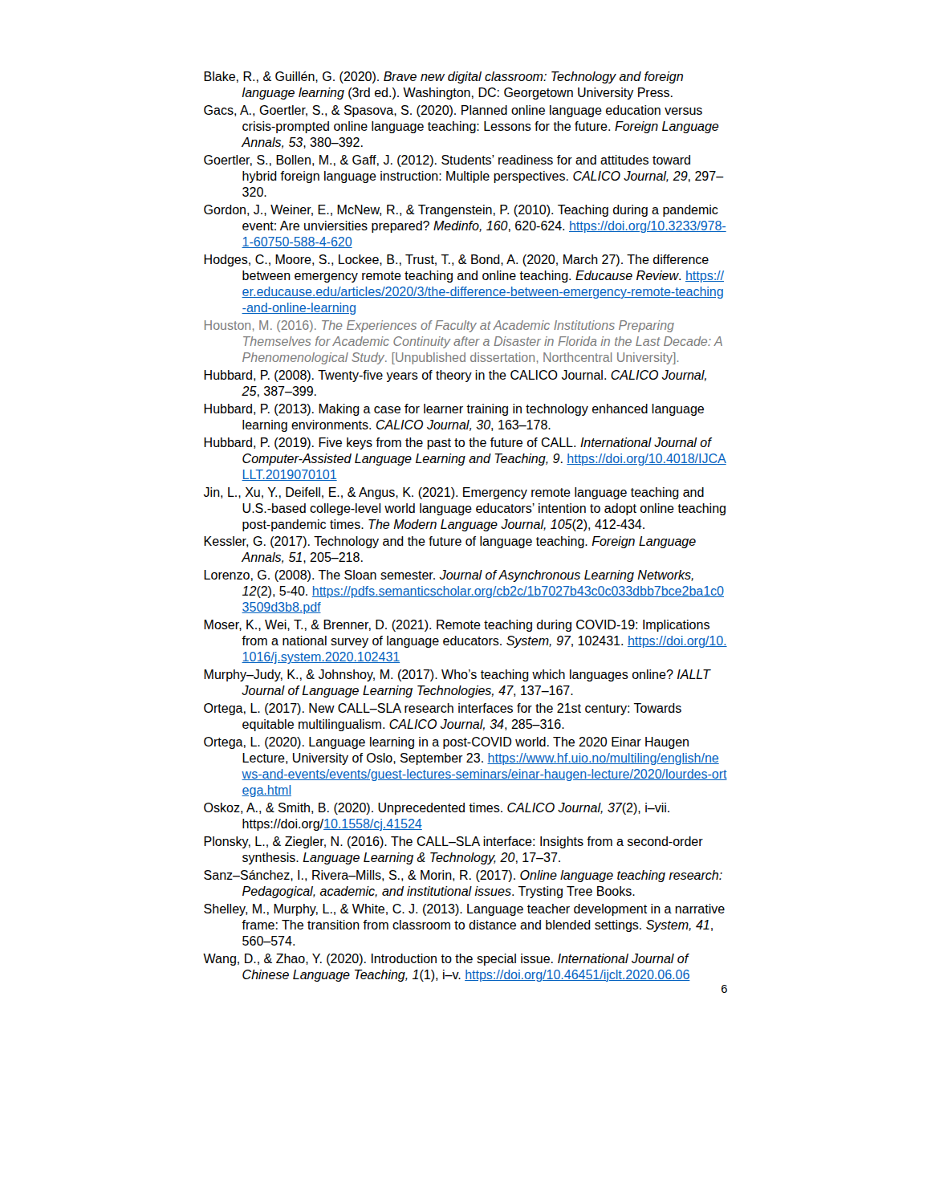Blake, R., & Guillén, G. (2020). Brave new digital classroom: Technology and foreign language learning (3rd ed.). Washington, DC: Georgetown University Press.
Gacs, A., Goertler, S., & Spasova, S. (2020). Planned online language education versus crisis-prompted online language teaching: Lessons for the future. Foreign Language Annals, 53, 380–392.
Goertler, S., Bollen, M., & Gaff, J. (2012). Students’ readiness for and attitudes toward hybrid foreign language instruction: Multiple perspectives. CALICO Journal, 29, 297–320.
Gordon, J., Weiner, E., McNew, R., & Trangenstein, P. (2010). Teaching during a pandemic event: Are unviersities prepared? Medinfo, 160, 620-624. https://doi.org/10.3233/978-1-60750-588-4-620
Hodges, C., Moore, S., Lockee, B., Trust, T., & Bond, A. (2020, March 27). The difference between emergency remote teaching and online teaching. Educause Review. https://er.educause.edu/articles/2020/3/the-difference-between-emergency-remote-teaching-and-online-learning
Houston, M. (2016). The Experiences of Faculty at Academic Institutions Preparing Themselves for Academic Continuity after a Disaster in Florida in the Last Decade: A Phenomenological Study. [Unpublished dissertation, Northcentral University].
Hubbard, P. (2008). Twenty-five years of theory in the CALICO Journal. CALICO Journal, 25, 387–399.
Hubbard, P. (2013). Making a case for learner training in technology enhanced language learning environments. CALICO Journal, 30, 163–178.
Hubbard, P. (2019). Five keys from the past to the future of CALL. International Journal of Computer-Assisted Language Learning and Teaching, 9. https://doi.org/10.4018/IJCALLT.2019070101
Jin, L., Xu, Y., Deifell, E., & Angus, K. (2021). Emergency remote language teaching and U.S.-based college-level world language educators’ intention to adopt online teaching post-pandemic times. The Modern Language Journal, 105(2), 412-434.
Kessler, G. (2017). Technology and the future of language teaching. Foreign Language Annals, 51, 205–218.
Lorenzo, G. (2008). The Sloan semester. Journal of Asynchronous Learning Networks, 12(2), 5-40. https://pdfs.semanticscholar.org/cb2c/1b7027b43c0c033dbb7bce2ba1c03509d3b8.pdf
Moser, K., Wei, T., & Brenner, D. (2021). Remote teaching during COVID-19: Implications from a national survey of language educators. System, 97, 102431. https://doi.org/10.1016/j.system.2020.102431
Murphy–Judy, K., & Johnshoy, M. (2017). Who’s teaching which languages online? IALLT Journal of Language Learning Technologies, 47, 137–167.
Ortega, L. (2017). New CALL–SLA research interfaces for the 21st century: Towards equitable multilingualism. CALICO Journal, 34, 285–316.
Ortega, L. (2020). Language learning in a post-COVID world. The 2020 Einar Haugen Lecture, University of Oslo, September 23. https://www.hf.uio.no/multiling/english/news-and-events/events/guest-lectures-seminars/einar-haugen-lecture/2020/lourdes-ortega.html
Oskoz, A., & Smith, B. (2020). Unprecedented times. CALICO Journal, 37(2), i–vii. https://doi.org/10.1558/cj.41524
Plonsky, L., & Ziegler, N. (2016). The CALL–SLA interface: Insights from a second-order synthesis. Language Learning & Technology, 20, 17–37.
Sanz–Sánchez, I., Rivera–Mills, S., & Morin, R. (2017). Online language teaching research: Pedagogical, academic, and institutional issues. Trysting Tree Books.
Shelley, M., Murphy, L., & White, C. J. (2013). Language teacher development in a narrative frame: The transition from classroom to distance and blended settings. System, 41, 560–574.
Wang, D., & Zhao, Y. (2020). Introduction to the special issue. International Journal of Chinese Language Teaching, 1(1), i–v. https://doi.org/10.46451/ijclt.2020.06.06
6